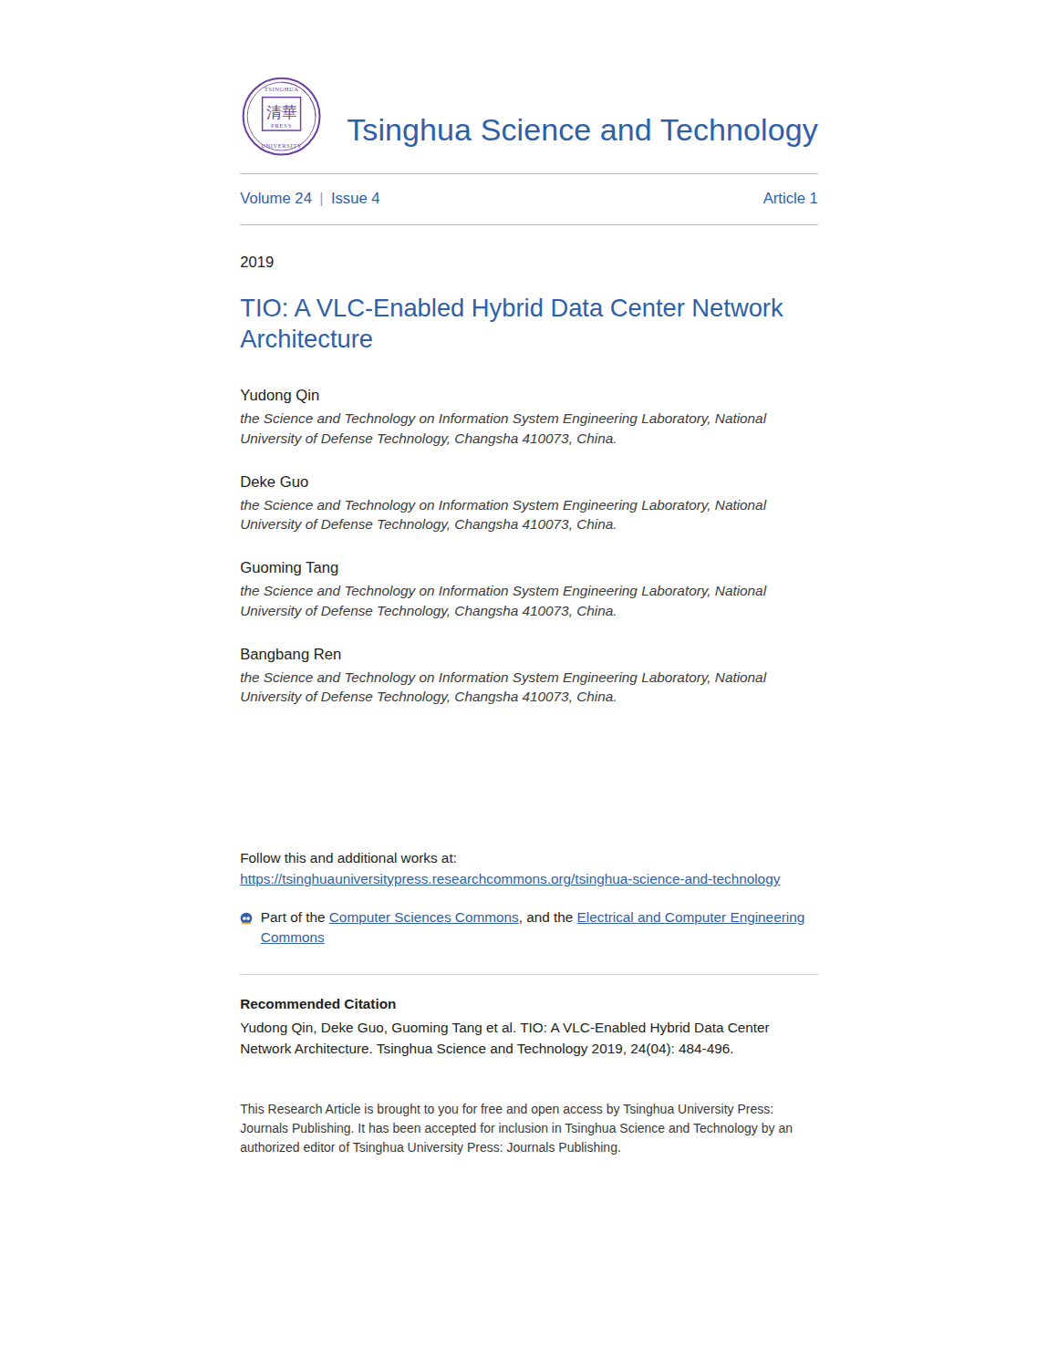TSINGHUA UNIVERSITY 清華 PRESS
Tsinghua Science and Technology
Volume 24|Issue 4
Article 1
2019
TIO: A VLC-Enabled Hybrid Data Center Network Architecture
Yudong Qin
the Science and Technology on Information System Engineering Laboratory, National University of Defense Technology, Changsha 410073, China.
Deke Guo
the Science and Technology on Information System Engineering Laboratory, National University of Defense Technology, Changsha 410073, China.
Guoming Tang
the Science and Technology on Information System Engineering Laboratory, National University of Defense Technology, Changsha 410073, China.
Bangbang Ren
the Science and Technology on Information System Engineering Laboratory, National University of Defense Technology, Changsha 410073, China.
Follow this and additional works at: https://tsinghuauniversitypress.researchcommons.org/tsinghua-science-and-technology
Part of the Computer Sciences Commons, and the Electrical and Computer Engineering Commons
Recommended Citation
Yudong Qin, Deke Guo, Guoming Tang et al. TIO: A VLC-Enabled Hybrid Data Center Network Architecture. Tsinghua Science and Technology 2019, 24(04): 484-496.
This Research Article is brought to you for free and open access by Tsinghua University Press: Journals Publishing. It has been accepted for inclusion in Tsinghua Science and Technology by an authorized editor of Tsinghua University Press: Journals Publishing.